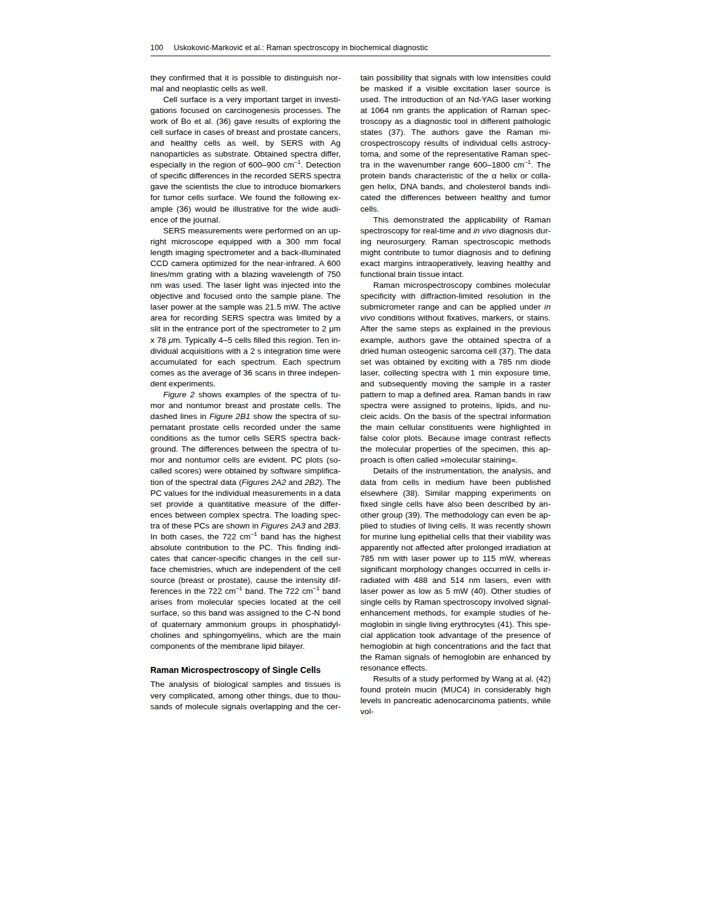100 Uskoković-Marković et al.: Raman spectroscopy in biochemical diagnostic
they confirmed that it is possible to distinguish normal and neoplastic cells as well.
Cell surface is a very important target in investigations focused on carcinogenesis processes. The work of Bo et al. (36) gave results of exploring the cell surface in cases of breast and prostate cancers, and healthy cells as well, by SERS with Ag nanoparticles as substrate. Obtained spectra differ, especially in the region of 600–900 cm–1. Detection of specific differences in the recorded SERS spectra gave the scientists the clue to introduce biomarkers for tumor cells surface. We found the following example (36) would be illustrative for the wide audience of the journal.
SERS measurements were performed on an upright microscope equipped with a 300 mm focal length imaging spectrometer and a back-illuminated CCD camera optimized for the near-infrared. A 600 lines/mm grating with a blazing wavelength of 750 nm was used. The laser light was injected into the objective and focused onto the sample plane. The laser power at the sample was 21.5 mW. The active area for recording SERS spectra was limited by a slit in the entrance port of the spectrometer to 2 μm x 78 μm. Typically 4–5 cells filled this region. Ten individual acquisitions with a 2 s integration time were accumulated for each spectrum. Each spectrum comes as the average of 36 scans in three independent experiments.
Figure 2 shows examples of the spectra of tumor and nontumor breast and prostate cells. The dashed lines in Figure 2B1 show the spectra of supernatant prostate cells recorded under the same conditions as the tumor cells SERS spectra background. The differences between the spectra of tumor and nontumor cells are evident. PC plots (so-called scores) were obtained by software simplification of the spectral data (Figures 2A2 and 2B2). The PC values for the individual measurements in a data set provide a quantitative measure of the differences between complex spectra. The loading spectra of these PCs are shown in Figures 2A3 and 2B3. In both cases, the 722 cm–1 band has the highest absolute contribution to the PC. This finding indicates that cancer-specific changes in the cell surface chemistries, which are independent of the cell source (breast or prostate), cause the intensity differences in the 722 cm–1 band. The 722 cm–1 band arises from molecular species located at the cell surface, so this band was assigned to the C-N bond of quaternary ammonium groups in phosphatidylcholines and sphingomyelins, which are the main components of the membrane lipid bilayer.
Raman Microspectroscopy of Single Cells
The analysis of biological samples and tissues is very complicated, among other things, due to thousands of molecule signals overlapping and the certain possibility that signals with low intensities could be masked if a visible excitation laser source is used. The introduction of an Nd-YAG laser working at 1064 nm grants the application of Raman spectroscopy as a diagnostic tool in different pathologic states (37). The authors gave the Raman microspectroscopy results of individual cells astrocytoma, and some of the representative Raman spectra in the wavenumber range 600–1800 cm–1. The protein bands characteristic of the α helix or collagen helix, DNA bands, and cholesterol bands indicated the differences between healthy and tumor cells.
This demonstrated the applicability of Raman spectroscopy for real-time and in vivo diagnosis during neurosurgery. Raman spectroscopic methods might contribute to tumor diagnosis and to defining exact margins intraoperatively, leaving healthy and functional brain tissue intact.
Raman microspectroscopy combines molecular specificity with diffraction-limited resolution in the submicrometer range and can be applied under in vivo conditions without fixatives, markers, or stains. After the same steps as explained in the previous example, authors gave the obtained spectra of a dried human osteogenic sarcoma cell (37). The data set was obtained by exciting with a 785 nm diode laser, collecting spectra with 1 min exposure time, and subsequently moving the sample in a raster pattern to map a defined area. Raman bands in raw spectra were assigned to proteins, lipids, and nucleic acids. On the basis of the spectral information the main cellular constituents were highlighted in false color plots. Because image contrast reflects the molecular properties of the specimen, this approach is often called »molecular staining«.
Details of the instrumentation, the analysis, and data from cells in medium have been published elsewhere (38). Similar mapping experiments on fixed single cells have also been described by another group (39). The methodology can even be applied to studies of living cells. It was recently shown for murine lung epithelial cells that their viability was apparently not affected after prolonged irradiation at 785 nm with laser power up to 115 mW, whereas significant morphology changes occurred in cells irradiated with 488 and 514 nm lasers, even with laser power as low as 5 mW (40). Other studies of single cells by Raman spectroscopy involved signal-enhancement methods, for example studies of hemoglobin in single living erythrocytes (41). This special application took advantage of the presence of hemoglobin at high concentrations and the fact that the Raman signals of hemoglobin are enhanced by resonance effects.
Results of a study performed by Wang at al. (42) found protein mucin (MUC4) in considerably high levels in pancreatic adenocarcinoma patients, while vol-